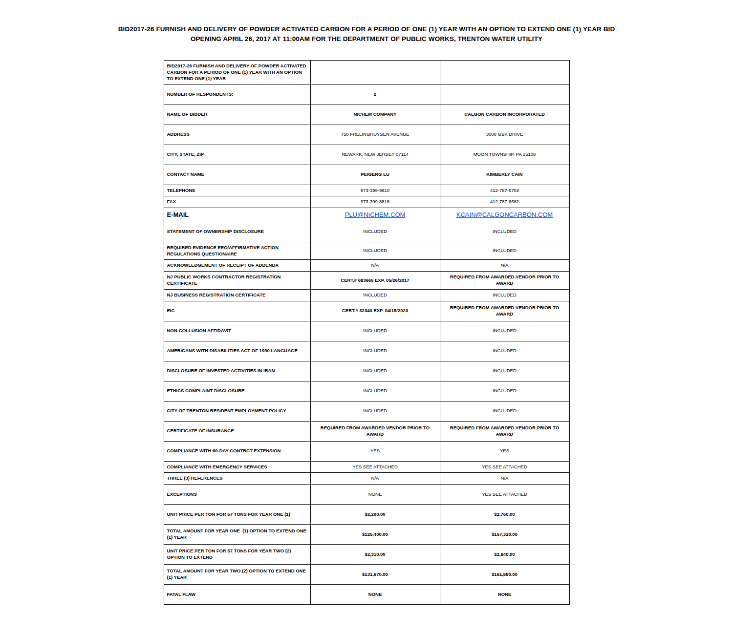BID2017-26 FURNISH AND DELIVERY OF POWDER ACTIVATED CARBON FOR A PERIOD OF ONE (1) YEAR WITH AN OPTION TO EXTEND ONE (1) YEAR BID
OPENING APRIL 26, 2017 AT 11:00AM FOR THE DEPARTMENT OF PUBLIC WORKS, TRENTON WATER UTILITY
| BID2017-26 FURNISH AND DELIVERY OF POWDER ACTIVATED CARBON FOR A PERIOD OF ONE (1) YEAR WITH AN OPTION TO EXTEND ONE (1) YEAR | | |
| NUMBER OF RESPONDENTS: | 2 | |
| NAME OF BIDDER | NICHEM COMPANY | CALGON CARBON INCORPORATED |
| ADDRESS | 750 FRELINGHUYSEN AVENUE | 3000 GSK DRIVE |
| CITY, STATE, ZIP | NEWARK, NEW JERSEY 07114 | MOON TOWNSHIP, PA 15108 |
| CONTACT NAME | PEIGENG LU | KIMBERLY CAIN |
| TELEPHONE | 973-399-9810 | 412-787-6702 |
| FAX | 973-399-8818 | 412-787-6682 |
| E-MAIL | PLU@NICHEM.COM | KCAIN@CALGONCARBON.COM |
| STATEMENT OF OWNERSHIP DISCLOSURE | INCLUDED | INCLUDED |
| REQUIRED EVIDENCE EEO/AFFIRMATIVE ACTION REGULATIONS QUESTIONAIRE | INCLUDED | INCLUDED |
| ACKNOWLEDGEMENT OF RECEIPT OF ADDENDA | N/A | N/A |
| NJ PUBLIC WORKS CONTRACTOR REGISTRATION CERTIFICATE | CERT.# 683665 EXP. 05/26/2017 | REQUIRED FROM AWARDED VENDOR PRIOR TO AWARD |
| NJ BUSINESS REGISTRATION CERTIFICATE | INCLUDED | INCLUDED |
| EIC | CERT.# 32340 EXP. 04/15/2023 | REQUIRED FROM AWARDED VENDOR PRIOR TO AWARD |
| NON-COLLUSION AFFIDAVIT | INCLUDED | INCLUDED |
| AMERICANS WITH DISABILITIES ACT OF 1990 LANGUAGE | INCLUDED | INCLUDED |
| DISCLOSURE OF INVESTED ACTIVITIES IN IRAN | INCLUDED | INCLUDED |
| ETHICS COMPLAINT DISCLOSURE | INCLUDED | INCLUDED |
| CITY OF TRENTON RESIDENT EMPLOYMENT POLICY | INCLUDED | INCLUDED |
| CERTIFICATE OF INSURANCE | REQUIRED FROM AWARDED VENDOR PRIOR TO AWARD | REQUIRED FROM AWARDED VENDOR PRIOR TO AWARD |
| COMPLIANCE WITH 60-DAY CONTRCT EXTENSION | YES | YES |
| COMPLIANCE WITH EMERGENCY SERVICES | YES SEE ATTACHED | YES SEE ATTACHED |
| THREE (3) REFERENCES | N/A | N/A |
| EXCEPTIONS | NONE | YES SEE ATTACHED |
| UNIT PRICE PER TON FOR 57 TONS FOR YEAR ONE (1) | $2,200.00 | $2,760.00 |
| TOTAL AMOUNT FOR YEAR ONE (1) OPTION TO EXTEND ONE (1) YEAR | $125,400.00 | $157,320.00 |
| UNIT PRICE PER TON FOR 57 TONS FOR YEAR TWO (2) OPTION TO EXTEND | $2,310.00 | $2,840.00 |
| TOTAL AMOUNT FOR YEAR TWO (2) OPTION TO EXTEND ONE (1) YEAR | $131,670.00 | $161,880.00 |
| FATAL FLAW | NONE | NONE |